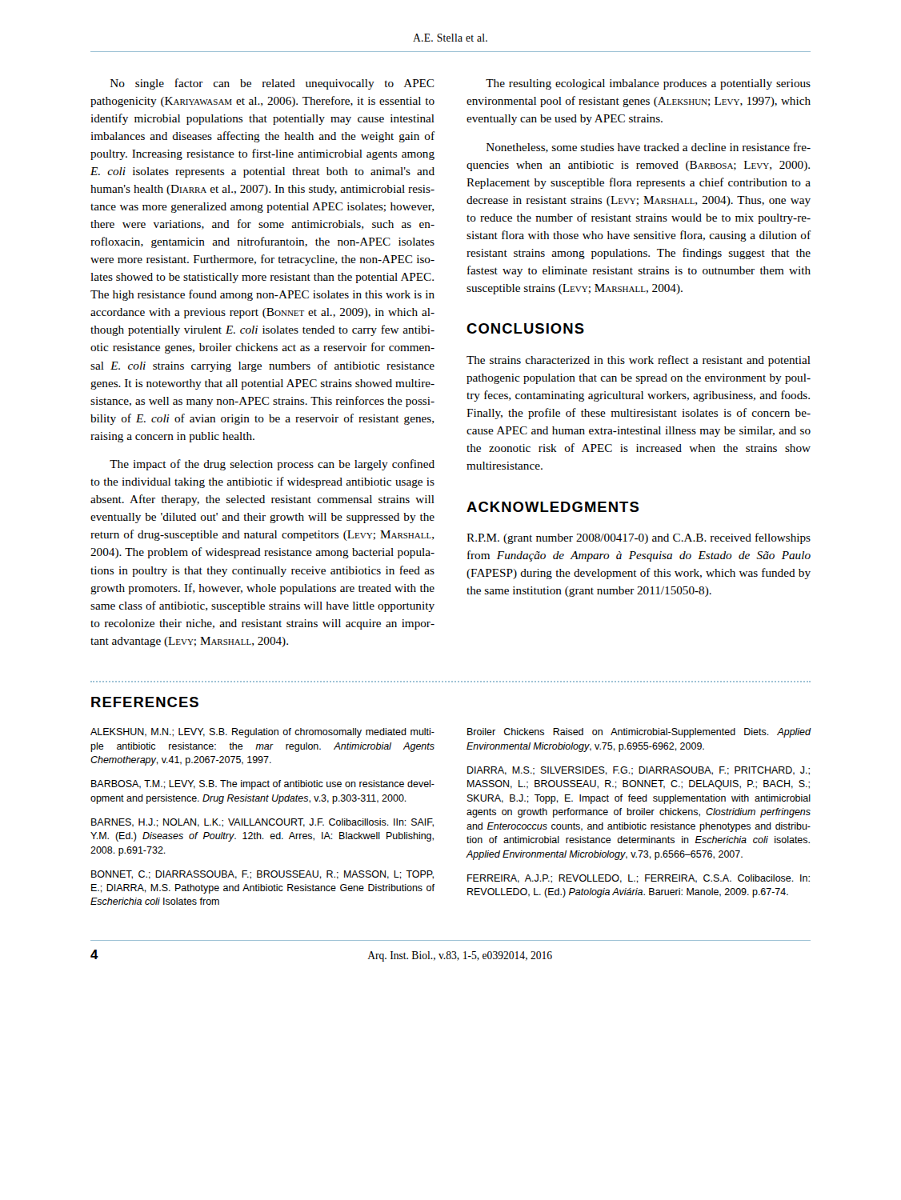A.E. Stella et al.
No single factor can be related unequivocally to APEC pathogenicity (Kariyawasam et al., 2006). Therefore, it is essential to identify microbial populations that potentially may cause intestinal imbalances and diseases affecting the health and the weight gain of poultry. Increasing resistance to first-line antimicrobial agents among E. coli isolates represents a potential threat both to animal's and human's health (Diarra et al., 2007). In this study, antimicrobial resistance was more generalized among potential APEC isolates; however, there were variations, and for some antimicrobials, such as enrofloxacin, gentamicin and nitrofurantoin, the non-APEC isolates were more resistant. Furthermore, for tetracycline, the non-APEC isolates showed to be statistically more resistant than the potential APEC. The high resistance found among non-APEC isolates in this work is in accordance with a previous report (Bonnet et al., 2009), in which although potentially virulent E. coli isolates tended to carry few antibiotic resistance genes, broiler chickens act as a reservoir for commensal E. coli strains carrying large numbers of antibiotic resistance genes. It is noteworthy that all potential APEC strains showed multiresistance, as well as many non-APEC strains. This reinforces the possibility of E. coli of avian origin to be a reservoir of resistant genes, raising a concern in public health.
The impact of the drug selection process can be largely confined to the individual taking the antibiotic if widespread antibiotic usage is absent. After therapy, the selected resistant commensal strains will eventually be 'diluted out' and their growth will be suppressed by the return of drug-susceptible and natural competitors (Levy; Marshall, 2004). The problem of widespread resistance among bacterial populations in poultry is that they continually receive antibiotics in feed as growth promoters. If, however, whole populations are treated with the same class of antibiotic, susceptible strains will have little opportunity to recolonize their niche, and resistant strains will acquire an important advantage (Levy; Marshall, 2004).
The resulting ecological imbalance produces a potentially serious environmental pool of resistant genes (Alekshun; Levy, 1997), which eventually can be used by APEC strains.
Nonetheless, some studies have tracked a decline in resistance frequencies when an antibiotic is removed (Barbosa; Levy, 2000). Replacement by susceptible flora represents a chief contribution to a decrease in resistant strains (Levy; Marshall, 2004). Thus, one way to reduce the number of resistant strains would be to mix poultry-resistant flora with those who have sensitive flora, causing a dilution of resistant strains among populations. The findings suggest that the fastest way to eliminate resistant strains is to outnumber them with susceptible strains (Levy; Marshall, 2004).
CONCLUSIONS
The strains characterized in this work reflect a resistant and potential pathogenic population that can be spread on the environment by poultry feces, contaminating agricultural workers, agribusiness, and foods. Finally, the profile of these multiresistant isolates is of concern because APEC and human extra-intestinal illness may be similar, and so the zoonotic risk of APEC is increased when the strains show multiresistance.
ACKNOWLEDGMENTS
R.P.M. (grant number 2008/00417-0) and C.A.B. received fellowships from Fundação de Amparo à Pesquisa do Estado de São Paulo (FAPESP) during the development of this work, which was funded by the same institution (grant number 2011/15050-8).
REFERENCES
ALEKSHUN, M.N.; LEVY, S.B. Regulation of chromosomally mediated multiple antibiotic resistance: the mar regulon. Antimicrobial Agents Chemotherapy, v.41, p.2067-2075, 1997.
BARBOSA, T.M.; LEVY, S.B. The impact of antibiotic use on resistance development and persistence. Drug Resistant Updates, v.3, p.303-311, 2000.
BARNES, H.J.; NOLAN, L.K.; VAILLANCOURT, J.F. Colibacillosis. IIn: SAIF, Y.M. (Ed.) Diseases of Poultry. 12th. ed. Arres, IA: Blackwell Publishing, 2008. p.691-732.
BONNET, C.; DIARRASSOUBA, F.; BROUSSEAU, R.; MASSON, L; TOPP, E.; DIARRA, M.S. Pathotype and Antibiotic Resistance Gene Distributions of Escherichia coli Isolates from
Broiler Chickens Raised on Antimicrobial-Supplemented Diets. Applied Environmental Microbiology, v.75, p.6955-6962, 2009.
DIARRA, M.S.; SILVERSIDES, F.G.; DIARRASOUBA, F.; PRITCHARD, J.; MASSON, L.; BROUSSEAU, R.; BONNET, C.; DELAQUIS, P.; BACH, S.; SKURA, B.J.; Topp, E. Impact of feed supplementation with antimicrobial agents on growth performance of broiler chickens, Clostridium perfringens and Enterococcus counts, and antibiotic resistance phenotypes and distribution of antimicrobial resistance determinants in Escherichia coli isolates. Applied Environmental Microbiology, v.73, p.6566–6576, 2007.
FERREIRA, A.J.P.; REVOLLEDO, L.; FERREIRA, C.S.A. Colibacilose. In: REVOLLEDO, L. (Ed.) Patologia Aviária. Barueri: Manole, 2009. p.67-74.
4
Arq. Inst. Biol., v.83, 1-5, e0392014, 2016